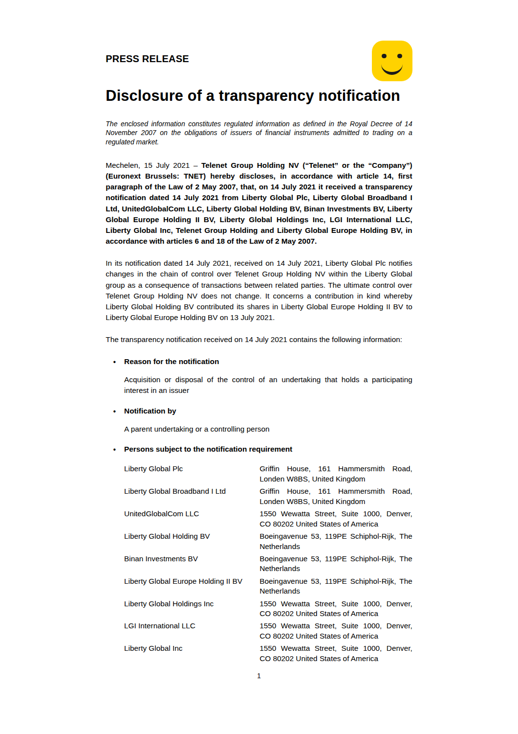PRESS RELEASE
Disclosure of a transparency notification
The enclosed information constitutes regulated information as defined in the Royal Decree of 14 November 2007 on the obligations of issuers of financial instruments admitted to trading on a regulated market.
Mechelen, 15 July 2021 – Telenet Group Holding NV (“Telenet” or the “Company”) (Euronext Brussels: TNET) hereby discloses, in accordance with article 14, first paragraph of the Law of 2 May 2007, that, on 14 July 2021 it received a transparency notification dated 14 July 2021 from Liberty Global Plc, Liberty Global Broadband I Ltd, UnitedGlobalCom LLC, Liberty Global Holding BV, Binan Investments BV, Liberty Global Europe Holding II BV, Liberty Global Holdings Inc, LGI International LLC, Liberty Global Inc, Telenet Group Holding and Liberty Global Europe Holding BV, in accordance with articles 6 and 18 of the Law of 2 May 2007.
In its notification dated 14 July 2021, received on 14 July 2021, Liberty Global Plc notifies changes in the chain of control over Telenet Group Holding NV within the Liberty Global group as a consequence of transactions between related parties. The ultimate control over Telenet Group Holding NV does not change. It concerns a contribution in kind whereby Liberty Global Holding BV contributed its shares in Liberty Global Europe Holding II BV to Liberty Global Europe Holding BV on 13 July 2021.
The transparency notification received on 14 July 2021 contains the following information:
Reason for the notification Acquisition or disposal of the control of an undertaking that holds a participating interest in an issuer
Notification by A parent undertaking or a controlling person
Persons subject to the notification requirement
| Liberty Global Plc | Griffin House, 161 Hammersmith Road, Londen W8BS, United Kingdom |
| Liberty Global Broadband I Ltd | Griffin House, 161 Hammersmith Road, Londen W8BS, United Kingdom |
| UnitedGlobalCom LLC | 1550 Wewatta Street, Suite 1000, Denver, CO 80202 United States of America |
| Liberty Global Holding BV | Boeingavenue 53, 119PE Schiphol-Rijk, The Netherlands |
| Binan Investments BV | Boeingavenue 53, 119PE Schiphol-Rijk, The Netherlands |
| Liberty Global Europe Holding II BV | Boeingavenue 53, 119PE Schiphol-Rijk, The Netherlands |
| Liberty Global Holdings Inc | 1550 Wewatta Street, Suite 1000, Denver, CO 80202 United States of America |
| LGI International LLC | 1550 Wewatta Street, Suite 1000, Denver, CO 80202 United States of America |
| Liberty Global Inc | 1550 Wewatta Street, Suite 1000, Denver, CO 80202 United States of America |
1